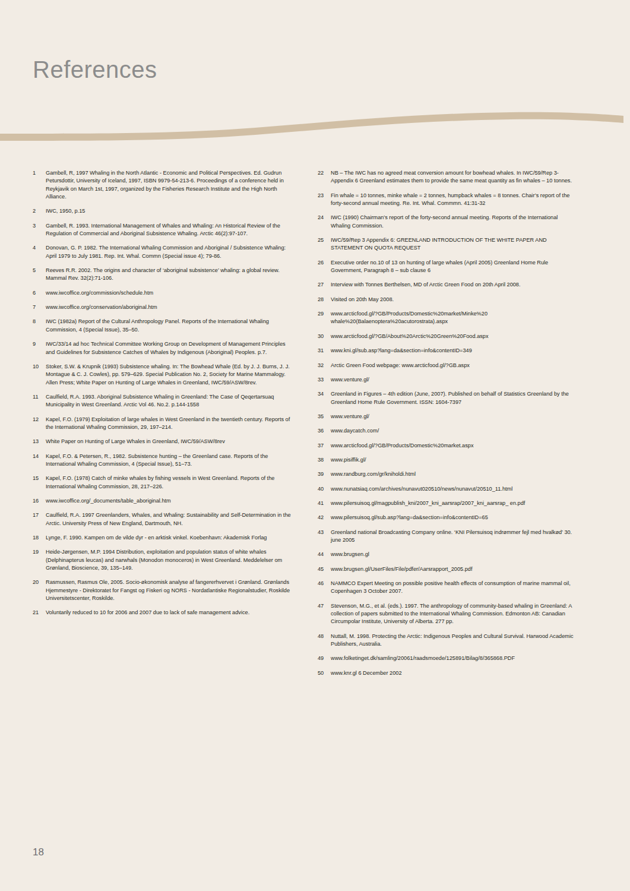References
1 Gambell, R, 1997 Whaling in the North Atlantic - Economic and Political Perspectives. Ed. Gudrun Petursdottir, University of Iceland, 1997, ISBN 9979-54-213-6. Proceedings of a conference held in Reykjavik on March 1st, 1997, organized by the Fisheries Research Institute and the High North Alliance.
2 IWC, 1950, p.15
3 Gambell, R. 1993. International Management of Whales and Whaling: An Historical Review of the Regulation of Commercial and Aboriginal Subsistence Whaling. Arctic 46(2):97-107.
4 Donovan, G. P. 1982. The International Whaling Commission and Aboriginal / Subsistence Whaling: April 1979 to July 1981. Rep. Int. Whal. Commn (Special issue 4); 79-86.
5 Reeves R.R. 2002. The origins and character of ‘aboriginal subsistence’ whaling: a global review. Mammal Rev. 32(2):71-106.
6www.iwcoffice.org/commission/schedule.htm
7www.iwcoffice.org/conservation/aboriginal.htm
8 IWC (1982a) Report of the Cultural Anthropology Panel. Reports of the International Whaling Commission, 4 (Special Issue), 35–50.
9 IWC/33/14 ad hoc Technical Committee Working Group on Development of Management Principles and Guidelines for Subsistence Catches of Whales by Indigenous (Aboriginal) Peoples. p.7.
10 Stoker, S.W. & Krupnik (1993) Subsistence whaling. In: The Bowhead Whale (Ed. by J. J. Burns, J. J. Montague & C. J. Cowles), pp. 579–629. Special Publication No. 2, Society for Marine Mammalogy. Allen Press; White Paper on Hunting of Large Whales in Greenland, IWC/59/ASW/8rev.
11 Caulfield, R.A. 1993. Aboriginal Subsistence Whaling in Greenland: The Case of Qeqertarsuaq Municipality in West Greenland. Arctic Vol 46. No.2. p.144-1558
12 Kapel, F.O. (1979) Exploitation of large whales in West Greenland in the twentieth century. Reports of the International Whaling Commission, 29, 197–214.
13 White Paper on Hunting of Large Whales in Greenland, IWC/59/ASW/8rev
14 Kapel, F.O. & Petersen, R., 1982. Subsistence hunting – the Greenland case. Reports of the International Whaling Commission, 4 (Special Issue), 51–73.
15 Kapel, F.O. (1978) Catch of minke whales by fishing vessels in West Greenland. Reports of the International Whaling Commission, 28, 217–226.
16www.iwcoffice.org/_documents/table_aboriginal.htm
17 Caulfield, R.A. 1997 Greenlanders, Whales, and Whaling: Sustainability and Self-Determination in the Arctic. University Press of New England, Dartmouth, NH.
18 Lynge, F. 1990. Kampen om de vilde dyr - en arktisk vinkel. Koebenhavn: Akademisk Forlag
19 Heide-Jørgensen, M.P. 1994 Distribution, exploitation and population status of white whales (Delphinapterus leucas) and narwhals (Monodon monoceros) in West Greenland. Meddelelser om Grønland, Bioscience, 39, 135–149.
20 Rasmussen, Rasmus Ole, 2005. Socio-økonomisk analyse af fangererhvervet i Grønland. Grønlands Hjemmestyre - Direktoratet for Fangst og Fiskeri og NORS - Nordatlantiske Regionalstudier, Roskilde Universitetscenter, Roskilde.
21 Voluntarily reduced to 10 for 2006 and 2007 due to lack of safe management advice.
22 NB – The IWC has no agreed meat conversion amount for bowhead whales. In IWC/59/Rep 3-Appendix 6 Greenland estimates them to provide the same meat quantity as fin whales – 10 tonnes.
23 Fin whale = 10 tonnes, minke whale = 2 tonnes, humpback whales = 8 tonnes. Chair’s report of the forty-second annual meeting. Re. Int. Whal. Commmn. 41:31-32
24 IWC (1990) Chairman’s report of the forty-second annual meeting. Reports of the International Whaling Commission.
25 IWC/59/Rep 3 Appendix 6: GREENLAND INTRODUCTION OF THE WHITE PAPER AND STATEMENT ON QUOTA REQUEST
26 Executive order no.10 of 13 on hunting of large whales (April 2005) Greenland Home Rule Government, Paragraph 8 – sub clause 6
27 Interview with Tonnes Berthelsen, MD of Arctic Green Food on 20th April 2008.
28 Visited on 20th May 2008.
29www.arcticfood.gl/?GB/Products/Domestic%20market/Minke%20 whale%20(Balaenoptera%20acutorostrata).aspx
30www.arcticfood.gl/?GB/About%20Arctic%20Green%20Food.aspx
31www.kni.gl/sub.asp?lang=da&section=info&contentID=349
32 Arctic Green Food webpage: www.arcticfood.gl/?GB.aspx
33www.venture.gl/
34 Greenland in Figures – 4th edition (June, 2007). Published on behalf of Statistics Greenland by the Greenland Home Rule Government. ISSN: 1604-7397
35www.venture.gl/
36www.daycatch.com/
37www.arcticfood.gl/?GB/Products/Domestic%20market.aspx
38www.pisiffik.gl/
39www.randburg.com/gr/kniholdi.html
40www.nunatsiaq.com/archives/nunavut020510/news/nunavut/20510_11.html
41www.pilersuisoq.gl/magpublish_kni/2007_kni_aarsrap/2007_kni_aarsrap_ en.pdf
42www.pilersuisoq.gl/sub.asp?lang=da&section=info&contentID=65
43 Greenland national Broadcasting Company online. ‘KNI Pilersuisoq indrømmer fejl med hvalkød’ 30. june 2005
44www.brugsen.gl
45www.brugsen.gl/UserFiles/File/pdfer/Aarsrapport_2005.pdf
46 NAMMCO Expert Meeting on possible positive health effects of consumption of marine mammal oil, Copenhagen 3 October 2007.
47 Stevenson, M.G., et al. (eds.). 1997. The anthropology of community-based whaling in Greenland: A collection of papers submitted to the International Whaling Commission. Edmonton AB: Canadian Circumpolar Institute, University of Alberta. 277 pp.
48 Nuttall, M. 1998. Protecting the Arctic: Indigenous Peoples and Cultural Survival. Harwood Academic Publishers, Australia.
49www.folketinget.dk/samling/20061/raadsmoede/125891/Bilag/8/365868.PDF
50www.knr.gl 6 December 2002
18